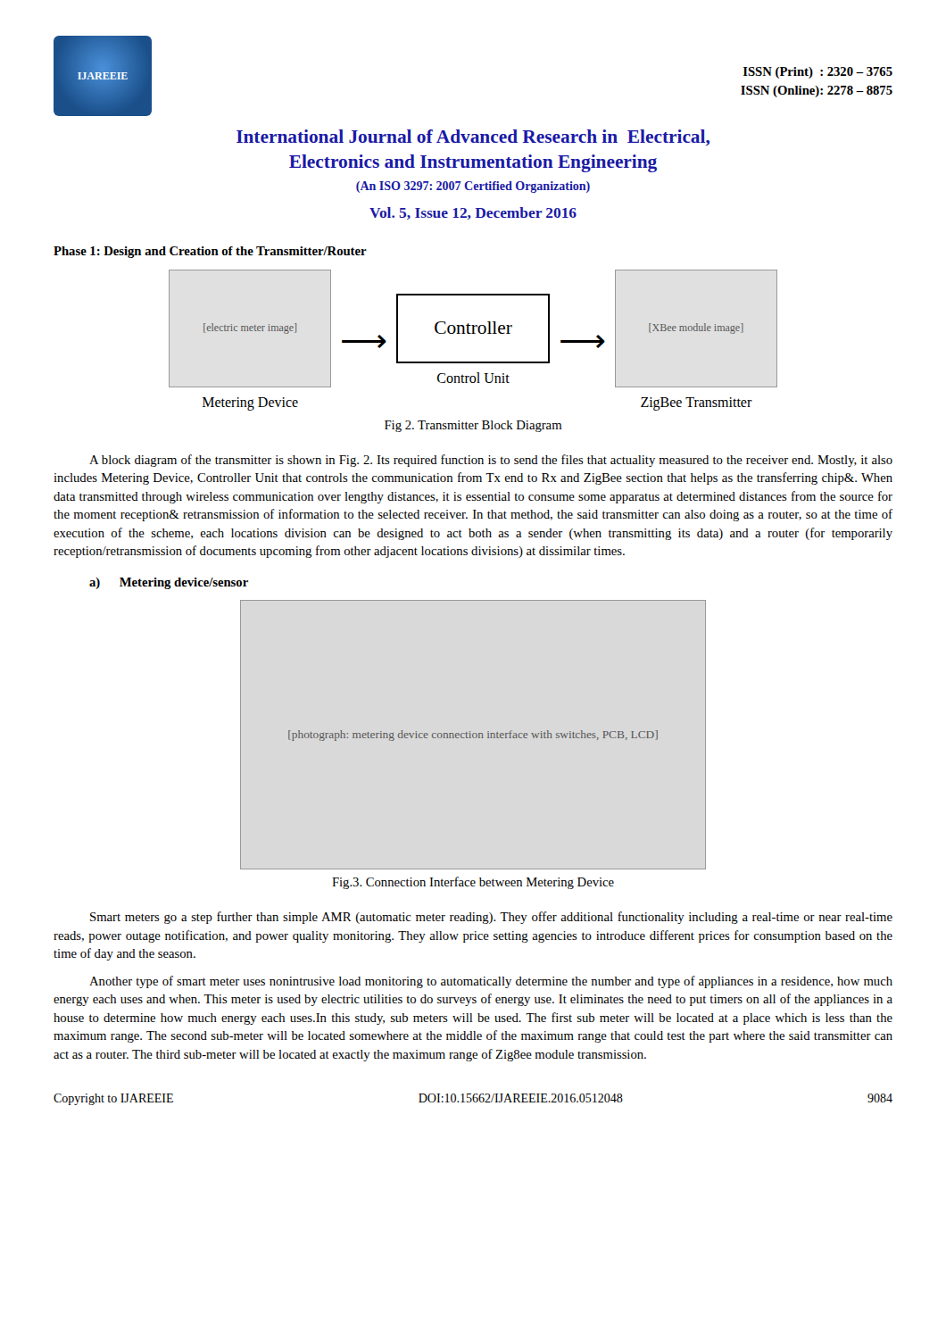IJAREEIE
ISSN (Print) : 2320 – 3765
ISSN (Online): 2278 – 8875
International Journal of Advanced Research in Electrical,
Electronics and Instrumentation Engineering
(An ISO 3297: 2007 Certified Organization)
Vol. 5, Issue 12, December 2016
Phase 1: Design and Creation of the Transmitter/Router
[electric meter image]
Metering Device
⟶
Controller
Control Unit
⟶
[XBee module image]
ZigBee Transmitter
Fig 2. Transmitter Block Diagram
A block diagram of the transmitter is shown in Fig. 2. Its required function is to send the files that actuality measured to the receiver end. Mostly, it also includes Metering Device, Controller Unit that controls the communication from Tx end to Rx and ZigBee section that helps as the transferring chip&. When data transmitted through wireless communication over lengthy distances, it is essential to consume some apparatus at determined distances from the source for the moment reception& retransmission of information to the selected receiver. In that method, the said transmitter can also doing as a router, so at the time of execution of the scheme, each locations division can be designed to act both as a sender (when transmitting its data) and a router (for temporarily reception/retransmission of documents upcoming from other adjacent locations divisions) at dissimilar times.
a) Metering device/sensor
[photograph: metering device connection interface with switches, PCB, LCD]
Fig.3. Connection Interface between Metering Device
Smart meters go a step further than simple AMR (automatic meter reading). They offer additional functionality including a real-time or near real-time reads, power outage notification, and power quality monitoring. They allow price setting agencies to introduce different prices for consumption based on the time of day and the season.
Another type of smart meter uses nonintrusive load monitoring to automatically determine the number and type of appliances in a residence, how much energy each uses and when. This meter is used by electric utilities to do surveys of energy use. It eliminates the need to put timers on all of the appliances in a house to determine how much energy each uses.In this study, sub meters will be used. The first sub meter will be located at a place which is less than the maximum range. The second sub-meter will be located somewhere at the middle of the maximum range that could test the part where the said transmitter can act as a router. The third sub-meter will be located at exactly the maximum range of Zig8ee module transmission.
Copyright to IJAREEIE
DOI:10.15662/IJAREEIE.2016.0512048
9084